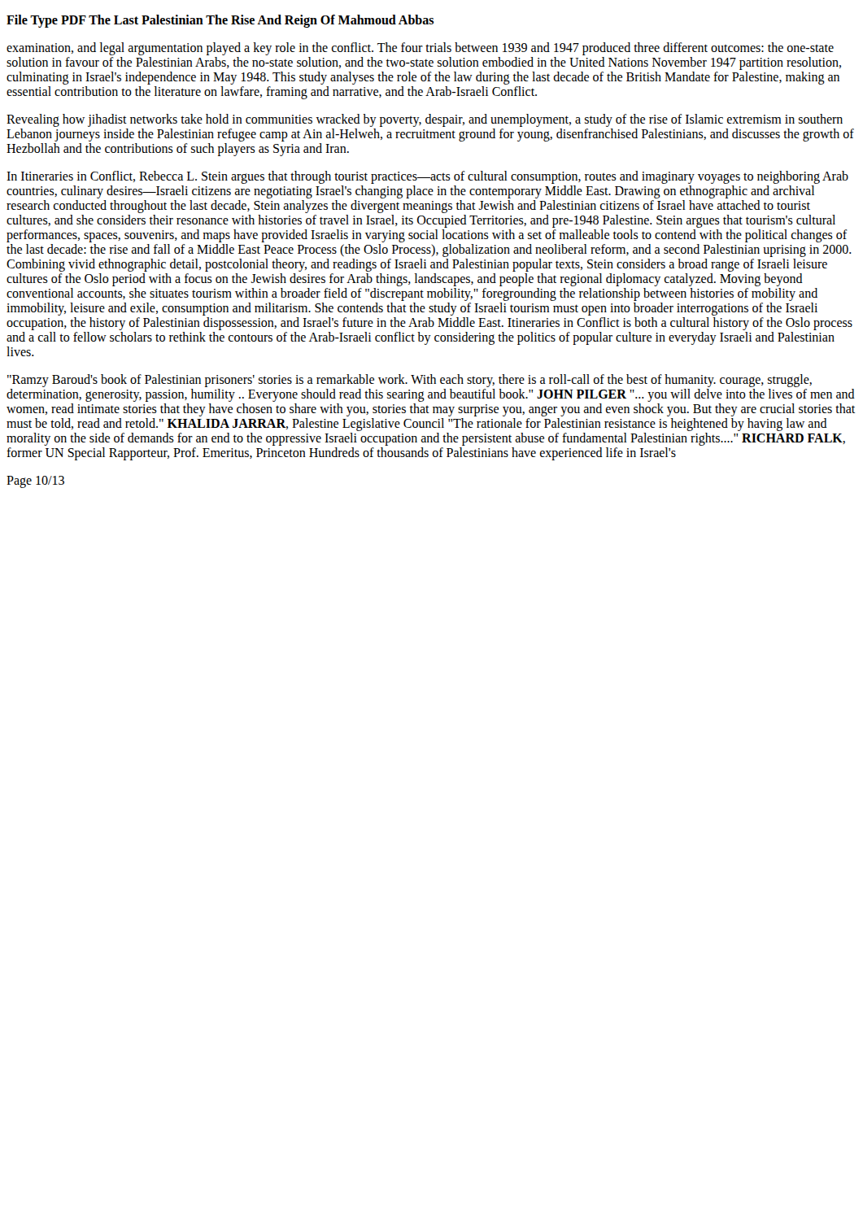File Type PDF The Last Palestinian The Rise And Reign Of Mahmoud Abbas
examination, and legal argumentation played a key role in the conflict. The four trials between 1939 and 1947 produced three different outcomes: the one-state solution in favour of the Palestinian Arabs, the no-state solution, and the two-state solution embodied in the United Nations November 1947 partition resolution, culminating in Israel's independence in May 1948. This study analyses the role of the law during the last decade of the British Mandate for Palestine, making an essential contribution to the literature on lawfare, framing and narrative, and the Arab-Israeli Conflict.
Revealing how jihadist networks take hold in communities wracked by poverty, despair, and unemployment, a study of the rise of Islamic extremism in southern Lebanon journeys inside the Palestinian refugee camp at Ain al-Helweh, a recruitment ground for young, disenfranchised Palestinians, and discusses the growth of Hezbollah and the contributions of such players as Syria and Iran.
In Itineraries in Conflict, Rebecca L. Stein argues that through tourist practices—acts of cultural consumption, routes and imaginary voyages to neighboring Arab countries, culinary desires—Israeli citizens are negotiating Israel's changing place in the contemporary Middle East. Drawing on ethnographic and archival research conducted throughout the last decade, Stein analyzes the divergent meanings that Jewish and Palestinian citizens of Israel have attached to tourist cultures, and she considers their resonance with histories of travel in Israel, its Occupied Territories, and pre-1948 Palestine. Stein argues that tourism's cultural performances, spaces, souvenirs, and maps have provided Israelis in varying social locations with a set of malleable tools to contend with the political changes of the last decade: the rise and fall of a Middle East Peace Process (the Oslo Process), globalization and neoliberal reform, and a second Palestinian uprising in 2000. Combining vivid ethnographic detail, postcolonial theory, and readings of Israeli and Palestinian popular texts, Stein considers a broad range of Israeli leisure cultures of the Oslo period with a focus on the Jewish desires for Arab things, landscapes, and people that regional diplomacy catalyzed. Moving beyond conventional accounts, she situates tourism within a broader field of "discrepant mobility," foregrounding the relationship between histories of mobility and immobility, leisure and exile, consumption and militarism. She contends that the study of Israeli tourism must open into broader interrogations of the Israeli occupation, the history of Palestinian dispossession, and Israel's future in the Arab Middle East. Itineraries in Conflict is both a cultural history of the Oslo process and a call to fellow scholars to rethink the contours of the Arab-Israeli conflict by considering the politics of popular culture in everyday Israeli and Palestinian lives.
"Ramzy Baroud's book of Palestinian prisoners' stories is a remarkable work. With each story, there is a roll-call of the best of humanity. courage, struggle, determination, generosity, passion, humility .. Everyone should read this searing and beautiful book." JOHN PILGER "... you will delve into the lives of men and women, read intimate stories that they have chosen to share with you, stories that may surprise you, anger you and even shock you. But they are crucial stories that must be told, read and retold." KHALIDA JARRAR, Palestine Legislative Council "The rationale for Palestinian resistance is heightened by having law and morality on the side of demands for an end to the oppressive Israeli occupation and the persistent abuse of fundamental Palestinian rights...." RICHARD FALK, former UN Special Rapporteur, Prof. Emeritus, Princeton Hundreds of thousands of Palestinians have experienced life in Israel's
Page 10/13